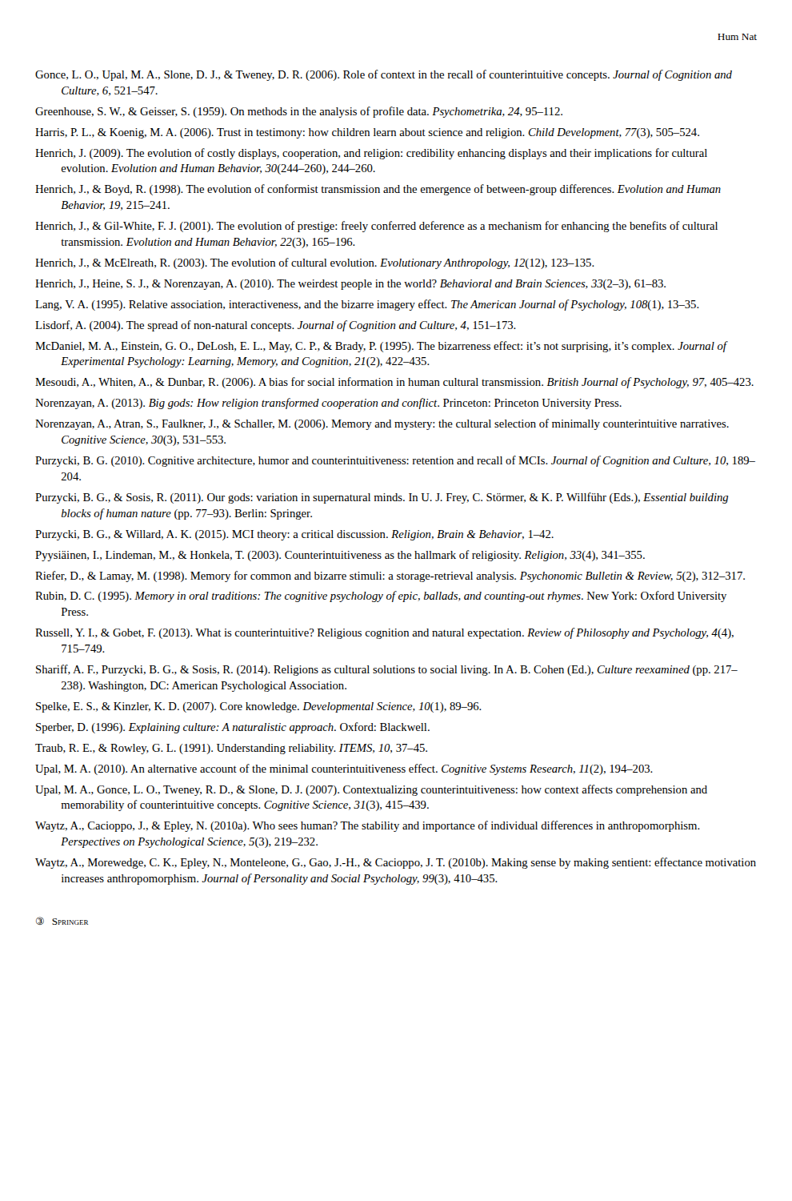Hum Nat
Gonce, L. O., Upal, M. A., Slone, D. J., & Tweney, D. R. (2006). Role of context in the recall of counterintuitive concepts. Journal of Cognition and Culture, 6, 521–547.
Greenhouse, S. W., & Geisser, S. (1959). On methods in the analysis of profile data. Psychometrika, 24, 95–112.
Harris, P. L., & Koenig, M. A. (2006). Trust in testimony: how children learn about science and religion. Child Development, 77(3), 505–524.
Henrich, J. (2009). The evolution of costly displays, cooperation, and religion: credibility enhancing displays and their implications for cultural evolution. Evolution and Human Behavior, 30(244–260), 244–260.
Henrich, J., & Boyd, R. (1998). The evolution of conformist transmission and the emergence of between-group differences. Evolution and Human Behavior, 19, 215–241.
Henrich, J., & Gil-White, F. J. (2001). The evolution of prestige: freely conferred deference as a mechanism for enhancing the benefits of cultural transmission. Evolution and Human Behavior, 22(3), 165–196.
Henrich, J., & McElreath, R. (2003). The evolution of cultural evolution. Evolutionary Anthropology, 12(12), 123–135.
Henrich, J., Heine, S. J., & Norenzayan, A. (2010). The weirdest people in the world? Behavioral and Brain Sciences, 33(2–3), 61–83.
Lang, V. A. (1995). Relative association, interactiveness, and the bizarre imagery effect. The American Journal of Psychology, 108(1), 13–35.
Lisdorf, A. (2004). The spread of non-natural concepts. Journal of Cognition and Culture, 4, 151–173.
McDaniel, M. A., Einstein, G. O., DeLosh, E. L., May, C. P., & Brady, P. (1995). The bizarreness effect: it’s not surprising, it’s complex. Journal of Experimental Psychology: Learning, Memory, and Cognition, 21(2), 422–435.
Mesoudi, A., Whiten, A., & Dunbar, R. (2006). A bias for social information in human cultural transmission. British Journal of Psychology, 97, 405–423.
Norenzayan, A. (2013). Big gods: How religion transformed cooperation and conflict. Princeton: Princeton University Press.
Norenzayan, A., Atran, S., Faulkner, J., & Schaller, M. (2006). Memory and mystery: the cultural selection of minimally counterintuitive narratives. Cognitive Science, 30(3), 531–553.
Purzycki, B. G. (2010). Cognitive architecture, humor and counterintuitiveness: retention and recall of MCIs. Journal of Cognition and Culture, 10, 189–204.
Purzycki, B. G., & Sosis, R. (2011). Our gods: variation in supernatural minds. In U. J. Frey, C. Störmer, & K. P. Willführ (Eds.), Essential building blocks of human nature (pp. 77–93). Berlin: Springer.
Purzycki, B. G., & Willard, A. K. (2015). MCI theory: a critical discussion. Religion, Brain & Behavior, 1–42.
Pyysiäinen, I., Lindeman, M., & Honkela, T. (2003). Counterintuitiveness as the hallmark of religiosity. Religion, 33(4), 341–355.
Riefer, D., & Lamay, M. (1998). Memory for common and bizarre stimuli: a storage-retrieval analysis. Psychonomic Bulletin & Review, 5(2), 312–317.
Rubin, D. C. (1995). Memory in oral traditions: The cognitive psychology of epic, ballads, and counting-out rhymes. New York: Oxford University Press.
Russell, Y. I., & Gobet, F. (2013). What is counterintuitive? Religious cognition and natural expectation. Review of Philosophy and Psychology, 4(4), 715–749.
Shariff, A. F., Purzycki, B. G., & Sosis, R. (2014). Religions as cultural solutions to social living. In A. B. Cohen (Ed.), Culture reexamined (pp. 217–238). Washington, DC: American Psychological Association.
Spelke, E. S., & Kinzler, K. D. (2007). Core knowledge. Developmental Science, 10(1), 89–96.
Sperber, D. (1996). Explaining culture: A naturalistic approach. Oxford: Blackwell.
Traub, R. E., & Rowley, G. L. (1991). Understanding reliability. ITEMS, 10, 37–45.
Upal, M. A. (2010). An alternative account of the minimal counterintuitiveness effect. Cognitive Systems Research, 11(2), 194–203.
Upal, M. A., Gonce, L. O., Tweney, R. D., & Slone, D. J. (2007). Contextualizing counterintuitiveness: how context affects comprehension and memorability of counterintuitive concepts. Cognitive Science, 31(3), 415–439.
Waytz, A., Cacioppo, J., & Epley, N. (2010a). Who sees human? The stability and importance of individual differences in anthropomorphism. Perspectives on Psychological Science, 5(3), 219–232.
Waytz, A., Morewedge, C. K., Epley, N., Monteleone, G., Gao, J.-H., & Cacioppo, J. T. (2010b). Making sense by making sentient: effectance motivation increases anthropomorphism. Journal of Personality and Social Psychology, 99(3), 410–435.
③ Springer